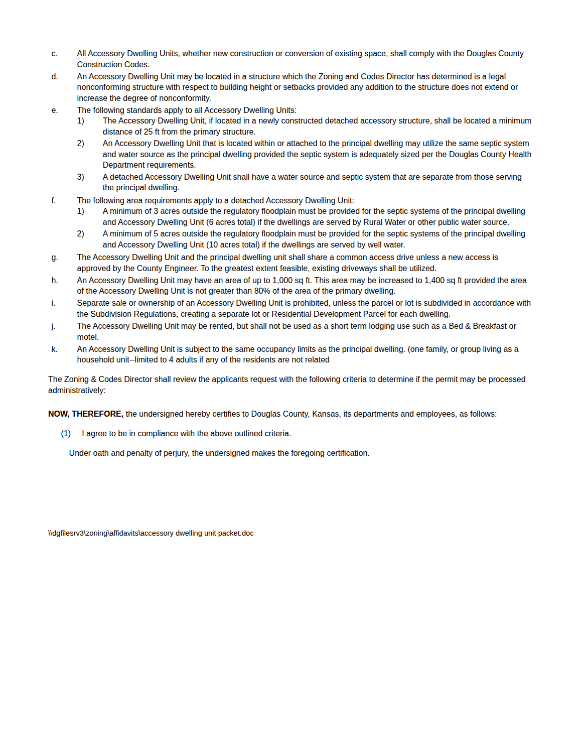c. All Accessory Dwelling Units, whether new construction or conversion of existing space, shall comply with the Douglas County Construction Codes.
d. An Accessory Dwelling Unit may be located in a structure which the Zoning and Codes Director has determined is a legal nonconforming structure with respect to building height or setbacks provided any addition to the structure does not extend or increase the degree of nonconformity.
e. The following standards apply to all Accessory Dwelling Units:
1) The Accessory Dwelling Unit, if located in a newly constructed detached accessory structure, shall be located a minimum distance of 25 ft from the primary structure.
2) An Accessory Dwelling Unit that is located within or attached to the principal dwelling may utilize the same septic system and water source as the principal dwelling provided the septic system is adequately sized per the Douglas County Health Department requirements.
3) A detached Accessory Dwelling Unit shall have a water source and septic system that are separate from those serving the principal dwelling.
f. The following area requirements apply to a detached Accessory Dwelling Unit:
1) A minimum of 3 acres outside the regulatory floodplain must be provided for the septic systems of the principal dwelling and Accessory Dwelling Unit (6 acres total) if the dwellings are served by Rural Water or other public water source.
2) A minimum of 5 acres outside the regulatory floodplain must be provided for the septic systems of the principal dwelling and Accessory Dwelling Unit (10 acres total) if the dwellings are served by well water.
g. The Accessory Dwelling Unit and the principal dwelling unit shall share a common access drive unless a new access is approved by the County Engineer. To the greatest extent feasible, existing driveways shall be utilized.
h. An Accessory Dwelling Unit may have an area of up to 1,000 sq ft. This area may be increased to 1,400 sq ft provided the area of the Accessory Dwelling Unit is not greater than 80% of the area of the primary dwelling.
i. Separate sale or ownership of an Accessory Dwelling Unit is prohibited, unless the parcel or lot is subdivided in accordance with the Subdivision Regulations, creating a separate lot or Residential Development Parcel for each dwelling.
j. The Accessory Dwelling Unit may be rented, but shall not be used as a short term lodging use such as a Bed & Breakfast or motel.
k. An Accessory Dwelling Unit is subject to the same occupancy limits as the principal dwelling. (one family, or group living as a household unit--limited to 4 adults if any of the residents are not related
The Zoning & Codes Director shall review the applicants request with the following criteria to determine if the permit may be processed administratively:
NOW, THEREFORE, the undersigned hereby certifies to Douglas County, Kansas, its departments and employees, as follows:
(1) I agree to be in compliance with the above outlined criteria.
Under oath and penalty of perjury, the undersigned makes the foregoing certification.
\\dgfilesrv3\zoning\affidavits\accessory dwelling unit packet.doc